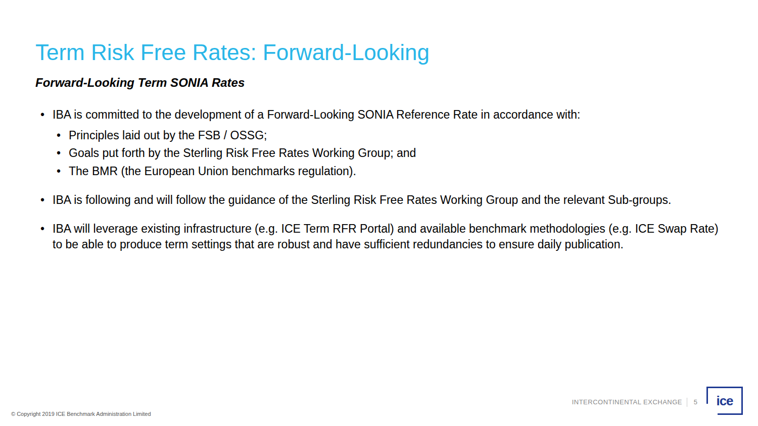Term Risk Free Rates: Forward-Looking
Forward-Looking Term SONIA Rates
IBA is committed to the development of a Forward-Looking SONIA Reference Rate in accordance with:
Principles laid out by the FSB / OSSG;
Goals put forth by the Sterling Risk Free Rates Working Group; and
The BMR (the European Union benchmarks regulation).
IBA is following and will follow the guidance of the Sterling Risk Free Rates Working Group and the relevant Sub-groups.
IBA will leverage existing infrastructure (e.g. ICE Term RFR Portal) and available benchmark methodologies (e.g. ICE Swap Rate) to be able to produce term settings that are robust and have sufficient redundancies to ensure daily publication.
© Copyright 2019 ICE Benchmark Administration Limited
INTERCONTINENTAL EXCHANGE
5
ice